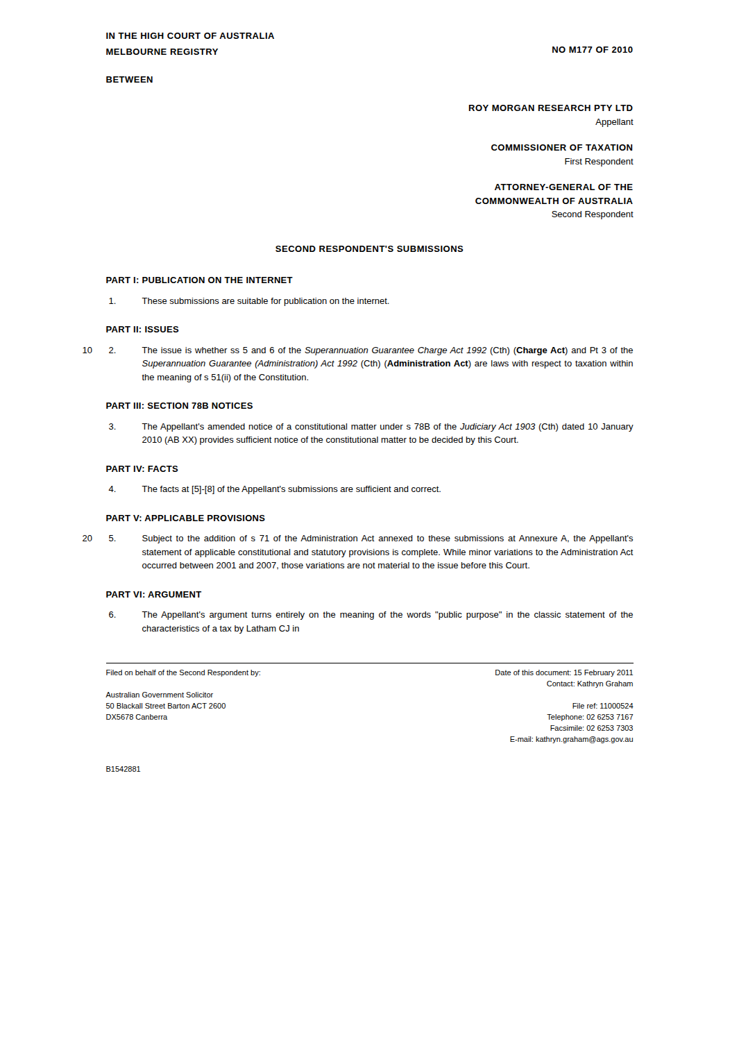IN THE HIGH COURT OF AUSTRALIA
MELBOURNE REGISTRY
NO M177 OF 2010
BETWEEN
ROY MORGAN RESEARCH PTY LTD
Appellant
COMMISSIONER OF TAXATION
First Respondent
ATTORNEY-GENERAL OF THE
COMMONWEALTH OF AUSTRALIA
Second Respondent
SECOND RESPONDENT'S SUBMISSIONS
PART I: PUBLICATION ON THE INTERNET
1. These submissions are suitable for publication on the internet.
PART II: ISSUES
10 2. The issue is whether ss 5 and 6 of the Superannuation Guarantee Charge Act 1992 (Cth) (Charge Act) and Pt 3 of the Superannuation Guarantee (Administration) Act 1992 (Cth) (Administration Act) are laws with respect to taxation within the meaning of s 51(ii) of the Constitution.
PART III: SECTION 78B NOTICES
3. The Appellant's amended notice of a constitutional matter under s 78B of the Judiciary Act 1903 (Cth) dated 10 January 2010 (AB XX) provides sufficient notice of the constitutional matter to be decided by this Court.
PART IV: FACTS
4. The facts at [5]-[8] of the Appellant's submissions are sufficient and correct.
PART V: APPLICABLE PROVISIONS
20 5. Subject to the addition of s 71 of the Administration Act annexed to these submissions at Annexure A, the Appellant's statement of applicable constitutional and statutory provisions is complete. While minor variations to the Administration Act occurred between 2001 and 2007, those variations are not material to the issue before this Court.
PART VI: ARGUMENT
6. The Appellant's argument turns entirely on the meaning of the words "public purpose" in the classic statement of the characteristics of a tax by Latham CJ in
Filed on behalf of the Second Respondent by:
Australian Government Solicitor
50 Blackall Street Barton ACT 2600
DX5678 Canberra
Date of this document: 15 February 2011
Contact: Kathryn Graham
File ref: 11000524
Telephone: 02 6253 7167
Facsimile: 02 6253 7303
E-mail: kathryn.graham@ags.gov.au
B1542881